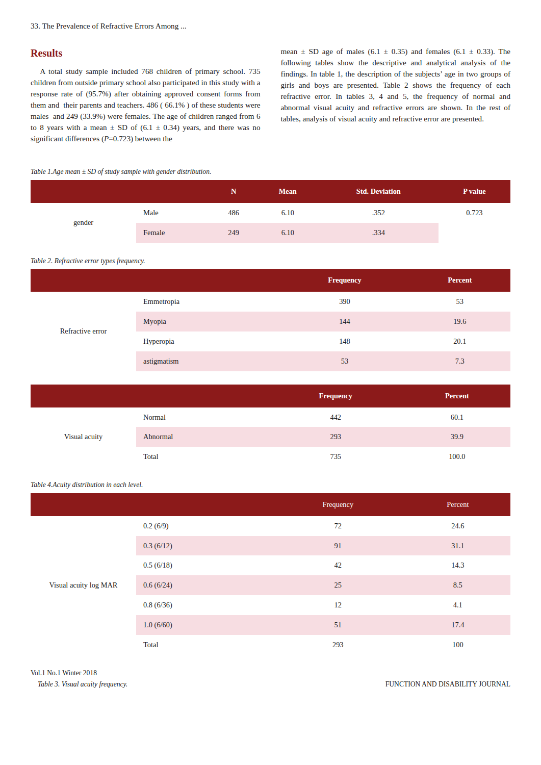33. The Prevalence of Refractive Errors Among ...
Results
A total study sample included 768 children of primary school. 735 children from outside primary school also participated in this study with a response rate of (95.7%) after obtaining approved consent forms from them and their parents and teachers. 486 ( 66.1% ) of these students were males and 249 (33.9%) were females. The age of children ranged from 6 to 8 years with a mean ± SD of (6.1 ± 0.34) years, and there was no significant differences (P=0.723) between the
mean ± SD age of males (6.1 ± 0.35) and females (6.1 ± 0.33). The following tables show the descriptive and analytical analysis of the findings. In table 1, the description of the subjects’ age in two groups of girls and boys are presented. Table 2 shows the frequency of each refractive error. In tables 3, 4 and 5, the frequency of normal and abnormal visual acuity and refractive errors are shown. In the rest of tables, analysis of visual acuity and refractive error are presented.
Table 1.Age mean ± SD of study sample with gender distribution.
| | | N | Mean | Std. Deviation | P value |
| --- | --- | --- | --- | --- | --- |
| gender | Male | 486 | 6.10 | .352 | 0.723 |
| Female | 249 | 6.10 | .334 | |
Table 2. Refractive error types frequency.
| | | Frequency | Percent |
| --- | --- | --- | --- |
| Refractive error | Emmetropia | 390 | 53 |
| Myopia | 144 | 19.6 |
| Hyperopia | 148 | 20.1 |
| astigmatism | 53 | 7.3 |
| | | Frequency | Percent |
| --- | --- | --- | --- |
| Visual acuity | Normal | 442 | 60.1 |
| Abnormal | 293 | 39.9 |
| Total | 735 | 100.0 |
Table 4.Acuity distribution in each level.
| | | Frequency | Percent |
| --- | --- | --- | --- |
| Visual acuity log MAR | 0.2 (6/9) | 72 | 24.6 |
| 0.3 (6/12) | 91 | 31.1 |
| 0.5 (6/18) | 42 | 14.3 |
| 0.6 (6/24) | 25 | 8.5 |
| 0.8 (6/36) | 12 | 4.1 |
| 1.0 (6/60) | 51 | 17.4 |
| Total | 293 | 100 |
Vol.1 No.1 Winter 2018 Table 3. Visual acuity frequency.
FUNCTION AND DISABILITY JOURNAL